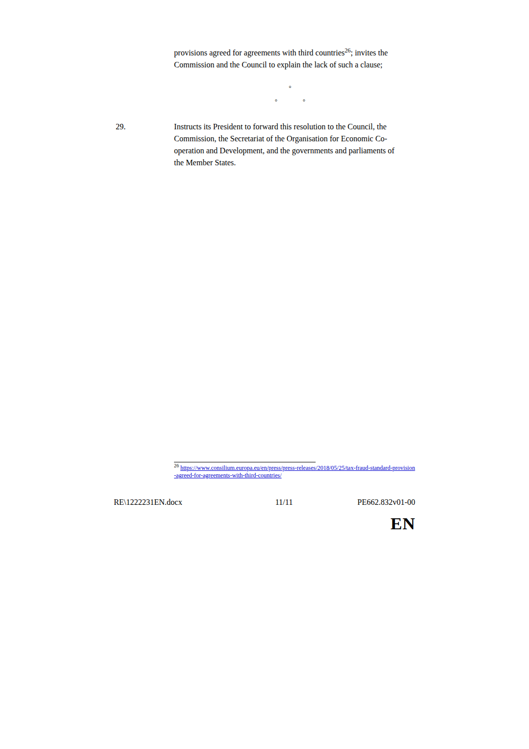provisions agreed for agreements with third countries26; invites the Commission and the Council to explain the lack of such a clause;
◦
◦◦
29.
Instructs its President to forward this resolution to the Council, the Commission, the Secretariat of the Organisation for Economic Co-operation and Development, and the governments and parliaments of the Member States.
26 https://www.consilium.europa.eu/en/press/press-releases/2018/05/25/tax-fraud-standard-provision-agreed-for-agreements-with-third-countries/
RE\1222231EN.docx
11/11
PE662.832v01-00
EN